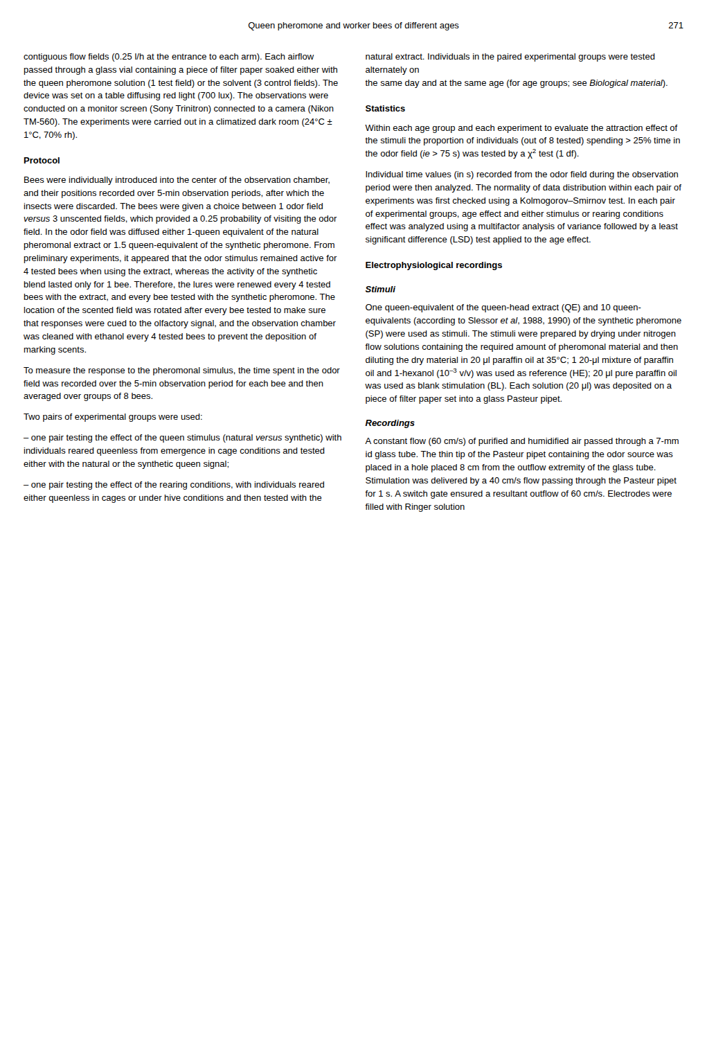Queen pheromone and worker bees of different ages
271
contiguous flow fields (0.25 l/h at the entrance to each arm). Each airflow passed through a glass vial containing a piece of filter paper soaked either with the queen pheromone solution (1 test field) or the solvent (3 control fields). The device was set on a table diffusing red light (700 lux). The observations were conducted on a monitor screen (Sony Trinitron) connected to a camera (Nikon TM-560). The experiments were carried out in a climatized dark room (24°C ± 1°C, 70% rh).
Protocol
Bees were individually introduced into the center of the observation chamber, and their positions recorded over 5-min observation periods, after which the insects were discarded. The bees were given a choice between 1 odor field versus 3 unscented fields, which provided a 0.25 probability of visiting the odor field. In the odor field was diffused either 1-queen equivalent of the natural pheromonal extract or 1.5 queen-equivalent of the synthetic pheromone. From preliminary experiments, it appeared that the odor stimulus remained active for 4 tested bees when using the extract, whereas the activity of the synthetic blend lasted only for 1 bee. Therefore, the lures were renewed every 4 tested bees with the extract, and every bee tested with the synthetic pheromone. The location of the scented field was rotated after every bee tested to make sure that responses were cued to the olfactory signal, and the observation chamber was cleaned with ethanol every 4 tested bees to prevent the deposition of marking scents.
To measure the response to the pheromonal simulus, the time spent in the odor field was recorded over the 5-min observation period for each bee and then averaged over groups of 8 bees.
Two pairs of experimental groups were used:
– one pair testing the effect of the queen stimulus (natural versus synthetic) with individuals reared queenless from emergence in cage conditions and tested either with the natural or the synthetic queen signal;
– one pair testing the effect of the rearing conditions, with individuals reared either queenless in cages or under hive conditions and then tested with the natural extract. Individuals in the paired experimental groups were tested alternately on
the same day and at the same age (for age groups; see Biological material).
Statistics
Within each age group and each experiment to evaluate the attraction effect of the stimuli the proportion of individuals (out of 8 tested) spending > 25% time in the odor field (ie > 75 s) was tested by a χ2 test (1 df).
Individual time values (in s) recorded from the odor field during the observation period were then analyzed. The normality of data distribution within each pair of experiments was first checked using a Kolmogorov–Smirnov test. In each pair of experimental groups, age effect and either stimulus or rearing conditions effect was analyzed using a multifactor analysis of variance followed by a least significant difference (LSD) test applied to the age effect.
Electrophysiological recordings
Stimuli
One queen-equivalent of the queen-head extract (QE) and 10 queen-equivalents (according to Slessor et al, 1988, 1990) of the synthetic pheromone (SP) were used as stimuli. The stimuli were prepared by drying under nitrogen flow solutions containing the required amount of pheromonal material and then diluting the dry material in 20 μl paraffin oil at 35°C; 1 20-μl mixture of paraffin oil and 1-hexanol (10–3 v/v) was used as reference (HE); 20 μl pure paraffin oil was used as blank stimulation (BL). Each solution (20 μl) was deposited on a piece of filter paper set into a glass Pasteur pipet.
Recordings
A constant flow (60 cm/s) of purified and humidified air passed through a 7-mm id glass tube. The thin tip of the Pasteur pipet containing the odor source was placed in a hole placed 8 cm from the outflow extremity of the glass tube. Stimulation was delivered by a 40 cm/s flow passing through the Pasteur pipet for 1 s. A switch gate ensured a resultant outflow of 60 cm/s. Electrodes were filled with Ringer solution